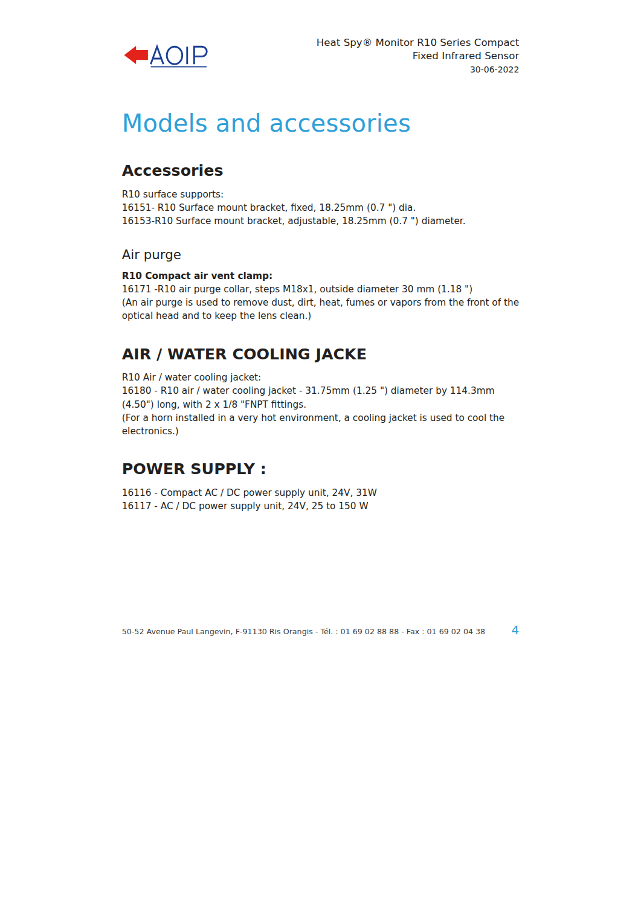AOIP
Heat Spy® Monitor R10 Series Compact
Fixed Infrared Sensor
30-06-2022
Models and accessories
Accessories
R10 surface supports:
16151- R10 Surface mount bracket, fixed, 18.25mm (0.7 ") dia.
16153-R10 Surface mount bracket, adjustable, 18.25mm (0.7 ") diameter.
Air purge
R10 Compact air vent clamp:
16171 -R10 air purge collar, steps M18x1, outside diameter 30 mm (1.18 ")
(An air purge is used to remove dust, dirt, heat, fumes or vapors from the front of the optical head and to keep the lens clean.)
AIR / WATER COOLING JACKE
R10 Air / water cooling jacket:
16180 - R10 air / water cooling jacket - 31.75mm (1.25 ") diameter by 114.3mm (4.50") long, with 2 x 1/8 "FNPT fittings.
(For a horn installed in a very hot environment, a cooling jacket is used to cool the electronics.)
POWER SUPPLY :
16116 - Compact AC / DC power supply unit, 24V, 31W
16117 - AC / DC power supply unit, 24V, 25 to 150 W
50-52 Avenue Paul Langevin, F-91130 Ris Orangis - Tél. : 01 69 02 88 88 - Fax : 01 69 02 04 38
4